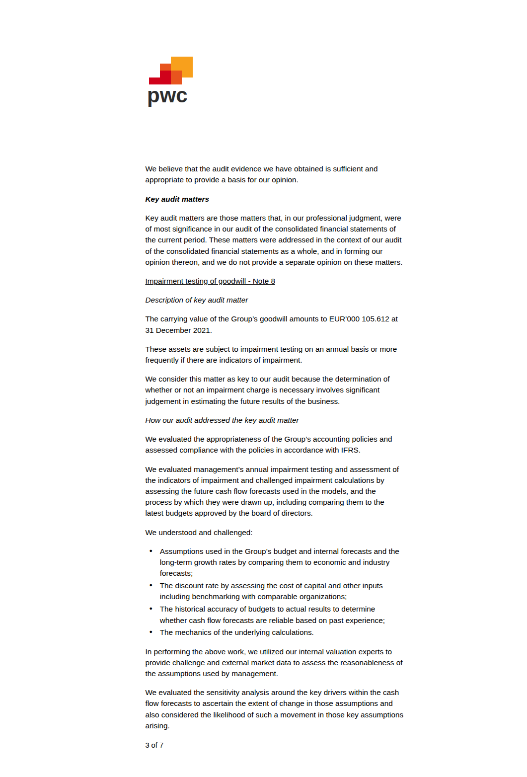pwc
We believe that the audit evidence we have obtained is sufficient and appropriate to provide a basis for our opinion.
Key audit matters
Key audit matters are those matters that, in our professional judgment, were of most significance in our audit of the consolidated financial statements of the current period. These matters were addressed in the context of our audit of the consolidated financial statements as a whole, and in forming our opinion thereon, and we do not provide a separate opinion on these matters.
Impairment testing of goodwill - Note 8
Description of key audit matter
The carrying value of the Group’s goodwill amounts to EUR’000 105.612 at 31 December 2021.
These assets are subject to impairment testing on an annual basis or more frequently if there are indicators of impairment.
We consider this matter as key to our audit because the determination of whether or not an impairment charge is necessary involves significant judgement in estimating the future results of the business.
How our audit addressed the key audit matter
We evaluated the appropriateness of the Group’s accounting policies and assessed compliance with the policies in accordance with IFRS.
We evaluated management’s annual impairment testing and assessment of the indicators of impairment and challenged impairment calculations by assessing the future cash flow forecasts used in the models, and the process by which they were drawn up, including comparing them to the latest budgets approved by the board of directors.
We understood and challenged:
Assumptions used in the Group’s budget and internal forecasts and the long-term growth rates by comparing them to economic and industry forecasts;
The discount rate by assessing the cost of capital and other inputs including benchmarking with comparable organizations;
The historical accuracy of budgets to actual results to determine whether cash flow forecasts are reliable based on past experience;
The mechanics of the underlying calculations.
In performing the above work, we utilized our internal valuation experts to provide challenge and external market data to assess the reasonableness of the assumptions used by management.
We evaluated the sensitivity analysis around the key drivers within the cash flow forecasts to ascertain the extent of change in those assumptions and also considered the likelihood of such a movement in those key assumptions arising.
3 of 7